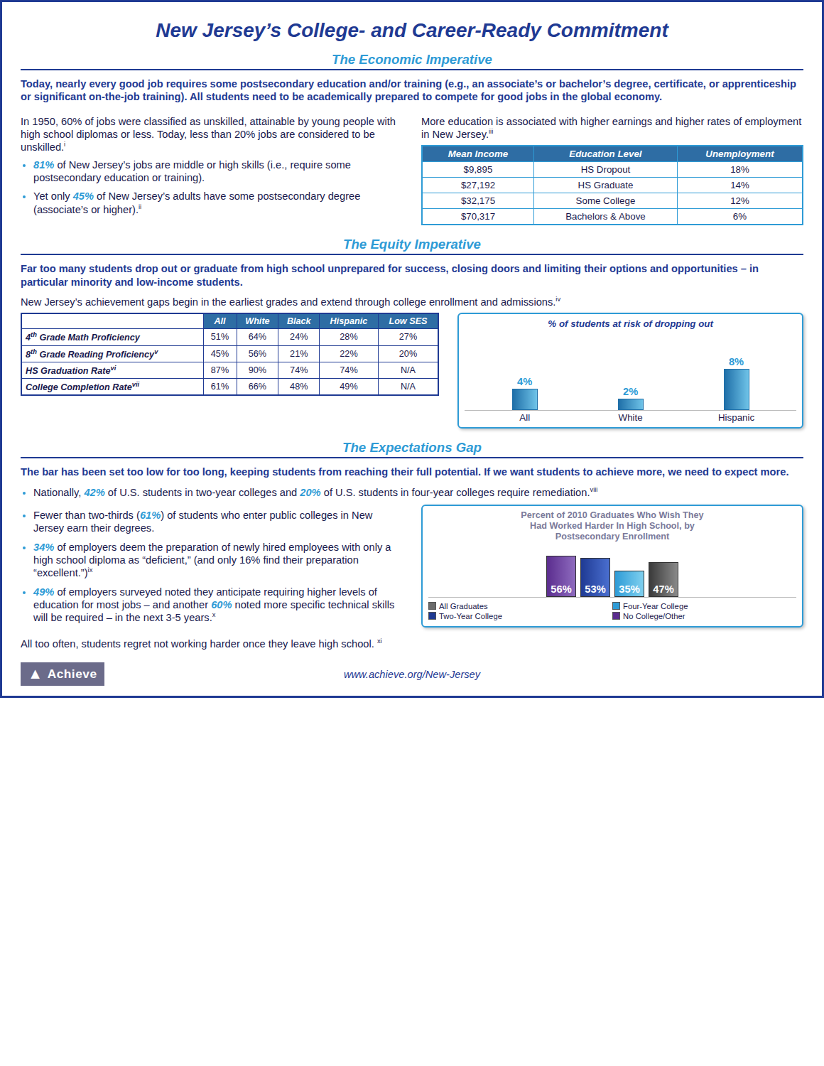New Jersey’s College- and Career-Ready Commitment
The Economic Imperative
Today, nearly every good job requires some postsecondary education and/or training (e.g., an associate’s or bachelor’s degree, certificate, or apprenticeship or significant on-the-job training). All students need to be academically prepared to compete for good jobs in the global economy.
In 1950, 60% of jobs were classified as unskilled, attainable by young people with high school diplomas or less. Today, less than 20% jobs are considered to be unskilled.i
81% of New Jersey’s jobs are middle or high skills (i.e., require some postsecondary education or training).
Yet only 45% of New Jersey’s adults have some postsecondary degree (associate’s or higher).ii
More education is associated with higher earnings and higher rates of employment in New Jersey.iii
| Mean Income | Education Level | Unemployment |
| --- | --- | --- |
| $9,895 | HS Dropout | 18% |
| $27,192 | HS Graduate | 14% |
| $32,175 | Some College | 12% |
| $70,317 | Bachelors & Above | 6% |
The Equity Imperative
Far too many students drop out or graduate from high school unprepared for success, closing doors and limiting their options and opportunities – in particular minority and low-income students.
New Jersey’s achievement gaps begin in the earliest grades and extend through college enrollment and admissions.iv
| | All | White | Black | Hispanic | Low SES |
| --- | --- | --- | --- | --- | --- |
| 4 th Grade Math Proficiency | 51% | 64% | 24% | 28% | 27% |
| 8 th Grade Reading Proficiency v | 45% | 56% | 21% | 22% | 20% |
| HS Graduation Rate vi | 87% | 90% | 74% | 74% | N/A |
| College Completion Rate vii | 61% | 66% | 48% | 49% | N/A |
% of students at risk of dropping out
4%
2%
8%
All White Hispanic
The Expectations Gap
The bar has been set too low for too long, keeping students from reaching their full potential. If we want students to achieve more, we need to expect more.
Nationally, 42% of U.S. students in two-year colleges and 20% of U.S. students in four-year colleges require remediation.viii
Fewer than two-thirds (61%) of students who enter public colleges in New Jersey earn their degrees.
34% of employers deem the preparation of newly hired employees with only a high school diploma as “deficient,” (and only 16% find their preparation “excellent.”)ix
49% of employers surveyed noted they anticipate requiring higher levels of education for most jobs – and another 60% noted more specific technical skills will be required – in the next 3-5 years.x
Percent of 2010 Graduates Who Wish They
Had Worked Harder In High School, by
Postsecondary Enrollment
56%
53%
35%
47%
All Graduates
Four-Year College
Two-Year College
No College/Other
All too often, students regret not working harder once they leave high school. xi
▲Achieve
www.achieve.org/New-Jersey